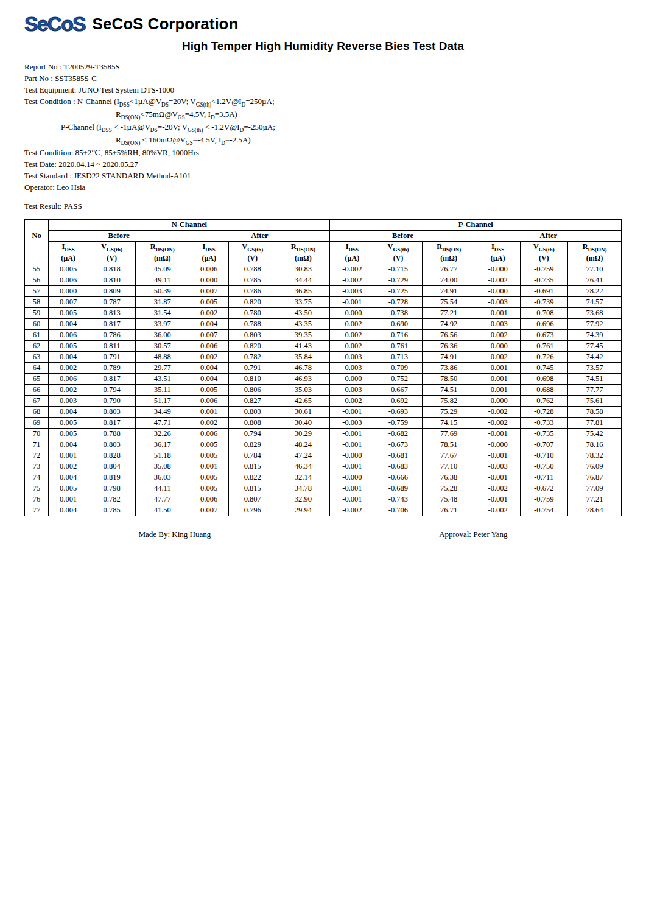SeCoS
SeCoS Corporation
High Temper High Humidity Reverse Bies Test Data
Report No : T200529-T3585S
Part No : SST3585S-C
Test Equipment: JUNO Test System DTS-1000
Test Condition : N-Channel (IDSS<1µA@VDS=20V; VGS(th)<1.2V@ID=250µA;
RDS(ON)<75mΩ@VGS=4.5V, ID=3.5A)
P-Channel (IDSS < -1µA@VDS=-20V; VGS(th) < -1.2V@ID=-250µA;
RDS(ON) < 160mΩ@VGS=-4.5V, ID=-2.5A)
Test Condition: 85±2℃, 85±5%RH, 80%VR, 1000Hrs
Test Date: 2020.04.14 ~ 2020.05.27
Test Standard : JESD22 STANDARD Method-A101
Operator: Leo Hsia
Test Result: PASS
| No | N-Channel | P-Channel |
| --- | --- | --- |
| Before | After | Before | After |
| I DSS | V GS(th) | R DS(ON) | I DSS | V GS(th) | R DS(ON) | I DSS | V GS(th) | R DS(ON) | I DSS | V GS(th) | R DS(ON) |
| | (µA) | (V) | (mΩ) | (µA) | (V) | (mΩ) | (µA) | (V) | (mΩ) | (µA) | (V) | (mΩ) |
| 55 | 0.005 | 0.818 | 45.09 | 0.006 | 0.788 | 30.83 | -0.002 | -0.715 | 76.77 | -0.000 | -0.759 | 77.10 |
| 56 | 0.006 | 0.810 | 49.11 | 0.000 | 0.785 | 34.44 | -0.002 | -0.729 | 74.00 | -0.002 | -0.735 | 76.41 |
| 57 | 0.000 | 0.809 | 50.39 | 0.007 | 0.786 | 36.85 | -0.003 | -0.725 | 74.91 | -0.000 | -0.691 | 78.22 |
| 58 | 0.007 | 0.787 | 31.87 | 0.005 | 0.820 | 33.75 | -0.001 | -0.728 | 75.54 | -0.003 | -0.739 | 74.57 |
| 59 | 0.005 | 0.813 | 31.54 | 0.002 | 0.780 | 43.50 | -0.000 | -0.738 | 77.21 | -0.001 | -0.708 | 73.68 |
| 60 | 0.004 | 0.817 | 33.97 | 0.004 | 0.788 | 43.35 | -0.002 | -0.690 | 74.92 | -0.003 | -0.696 | 77.92 |
| 61 | 0.006 | 0.786 | 36.00 | 0.007 | 0.803 | 39.35 | -0.002 | -0.716 | 76.56 | -0.002 | -0.673 | 74.39 |
| 62 | 0.005 | 0.811 | 30.57 | 0.006 | 0.820 | 41.43 | -0.002 | -0.761 | 76.36 | -0.000 | -0.761 | 77.45 |
| 63 | 0.004 | 0.791 | 48.88 | 0.002 | 0.782 | 35.84 | -0.003 | -0.713 | 74.91 | -0.002 | -0.726 | 74.42 |
| 64 | 0.002 | 0.789 | 29.77 | 0.004 | 0.791 | 46.78 | -0.003 | -0.709 | 73.86 | -0.001 | -0.745 | 73.57 |
| 65 | 0.006 | 0.817 | 43.51 | 0.004 | 0.810 | 46.93 | -0.000 | -0.752 | 78.50 | -0.001 | -0.698 | 74.51 |
| 66 | 0.002 | 0.794 | 35.11 | 0.005 | 0.806 | 35.03 | -0.003 | -0.667 | 74.51 | -0.001 | -0.688 | 77.77 |
| 67 | 0.003 | 0.790 | 51.17 | 0.006 | 0.827 | 42.65 | -0.002 | -0.692 | 75.82 | -0.000 | -0.762 | 75.61 |
| 68 | 0.004 | 0.803 | 34.49 | 0.001 | 0.803 | 30.61 | -0.001 | -0.693 | 75.29 | -0.002 | -0.728 | 78.58 |
| 69 | 0.005 | 0.817 | 47.71 | 0.002 | 0.808 | 30.40 | -0.003 | -0.759 | 74.15 | -0.002 | -0.733 | 77.81 |
| 70 | 0.005 | 0.788 | 32.26 | 0.006 | 0.794 | 30.29 | -0.001 | -0.682 | 77.69 | -0.001 | -0.735 | 75.42 |
| 71 | 0.004 | 0.803 | 36.17 | 0.005 | 0.829 | 48.24 | -0.001 | -0.673 | 78.51 | -0.000 | -0.707 | 78.16 |
| 72 | 0.001 | 0.828 | 51.18 | 0.005 | 0.784 | 47.24 | -0.000 | -0.681 | 77.67 | -0.001 | -0.710 | 78.32 |
| 73 | 0.002 | 0.804 | 35.08 | 0.001 | 0.815 | 46.34 | -0.001 | -0.683 | 77.10 | -0.003 | -0.750 | 76.09 |
| 74 | 0.004 | 0.819 | 36.03 | 0.005 | 0.822 | 32.14 | -0.000 | -0.666 | 76.38 | -0.001 | -0.711 | 76.87 |
| 75 | 0.005 | 0.798 | 44.11 | 0.005 | 0.815 | 34.78 | -0.001 | -0.689 | 75.28 | -0.002 | -0.672 | 77.09 |
| 76 | 0.001 | 0.782 | 47.77 | 0.006 | 0.807 | 32.90 | -0.001 | -0.743 | 75.48 | -0.001 | -0.759 | 77.21 |
| 77 | 0.004 | 0.785 | 41.50 | 0.007 | 0.796 | 29.94 | -0.002 | -0.706 | 76.71 | -0.002 | -0.754 | 78.64 |
Made By: King Huang
Approval: Peter Yang